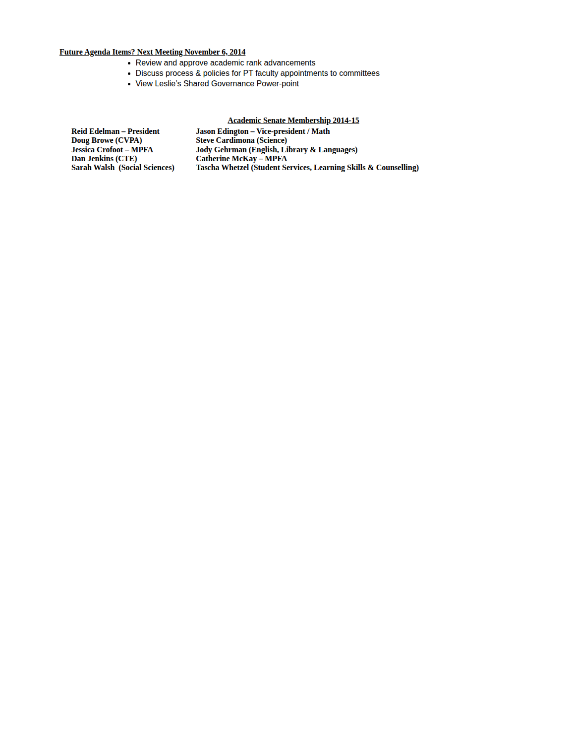Future Agenda Items? Next Meeting November 6, 2014
Review and approve academic rank advancements
Discuss process & policies for PT faculty appointments to committees
View Leslie’s Shared Governance Power-point
Academic Senate Membership 2014-15
| Reid Edelman – President | Jason Edington – Vice-president / Math |
| Doug Browe (CVPA) | Steve Cardimona (Science) |
| Jessica Crofoot – MPFA | Jody Gehrman (English, Library & Languages) |
| Dan Jenkins (CTE) | Catherine McKay – MPFA |
| Sarah Walsh (Social Sciences) | Tascha Whetzel (Student Services, Learning Skills & Counselling) |